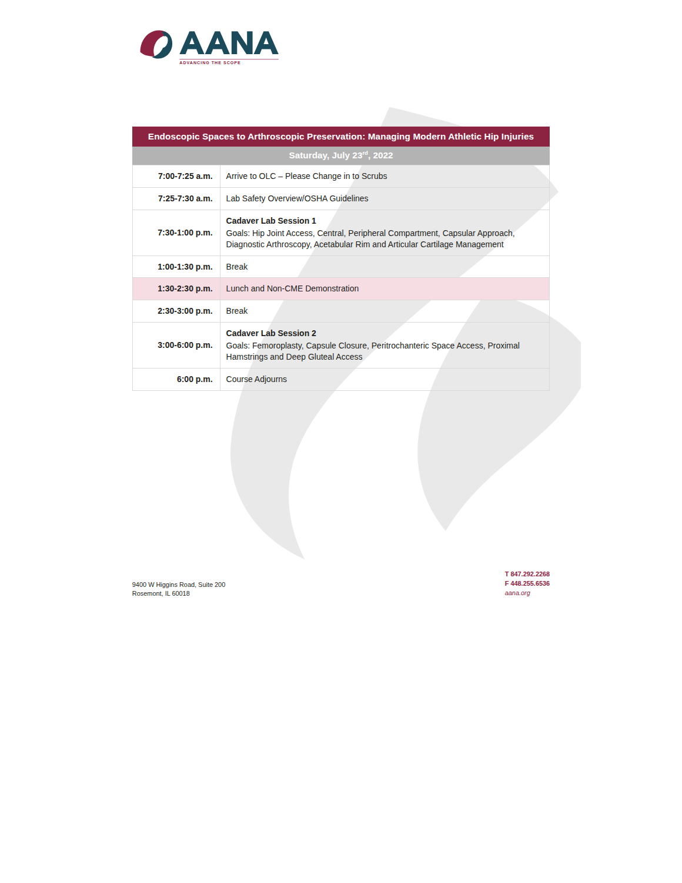ADVANCING THE SCOPE
| Endoscopic Spaces to Arthroscopic Preservation: Managing Modern Athletic Hip Injuries |
| --- |
| Saturday, July 23 rd , 2022 |
| 7:00-7:25 a.m. | Arrive to OLC – Please Change in to Scrubs |
| 7:25-7:30 a.m. | Lab Safety Overview/OSHA Guidelines |
| 7:30-1:00 p.m. | Cadaver Lab Session 1 Goals: Hip Joint Access, Central, Peripheral Compartment, Capsular Approach, Diagnostic Arthroscopy, Acetabular Rim and Articular Cartilage Management |
| 1:00-1:30 p.m. | Break |
| 1:30-2:30 p.m. | Lunch and Non-CME Demonstration |
| 2:30-3:00 p.m. | Break |
| 3:00-6:00 p.m. | Cadaver Lab Session 2 Goals: Femoroplasty, Capsule Closure, Peritrochanteric Space Access, Proximal Hamstrings and Deep Gluteal Access |
| 6:00 p.m. | Course Adjourns |
9400 W Higgins Road, Suite 200
Rosemont, IL 60018
T 847.292.2268
F 448.255.6536
aana.org